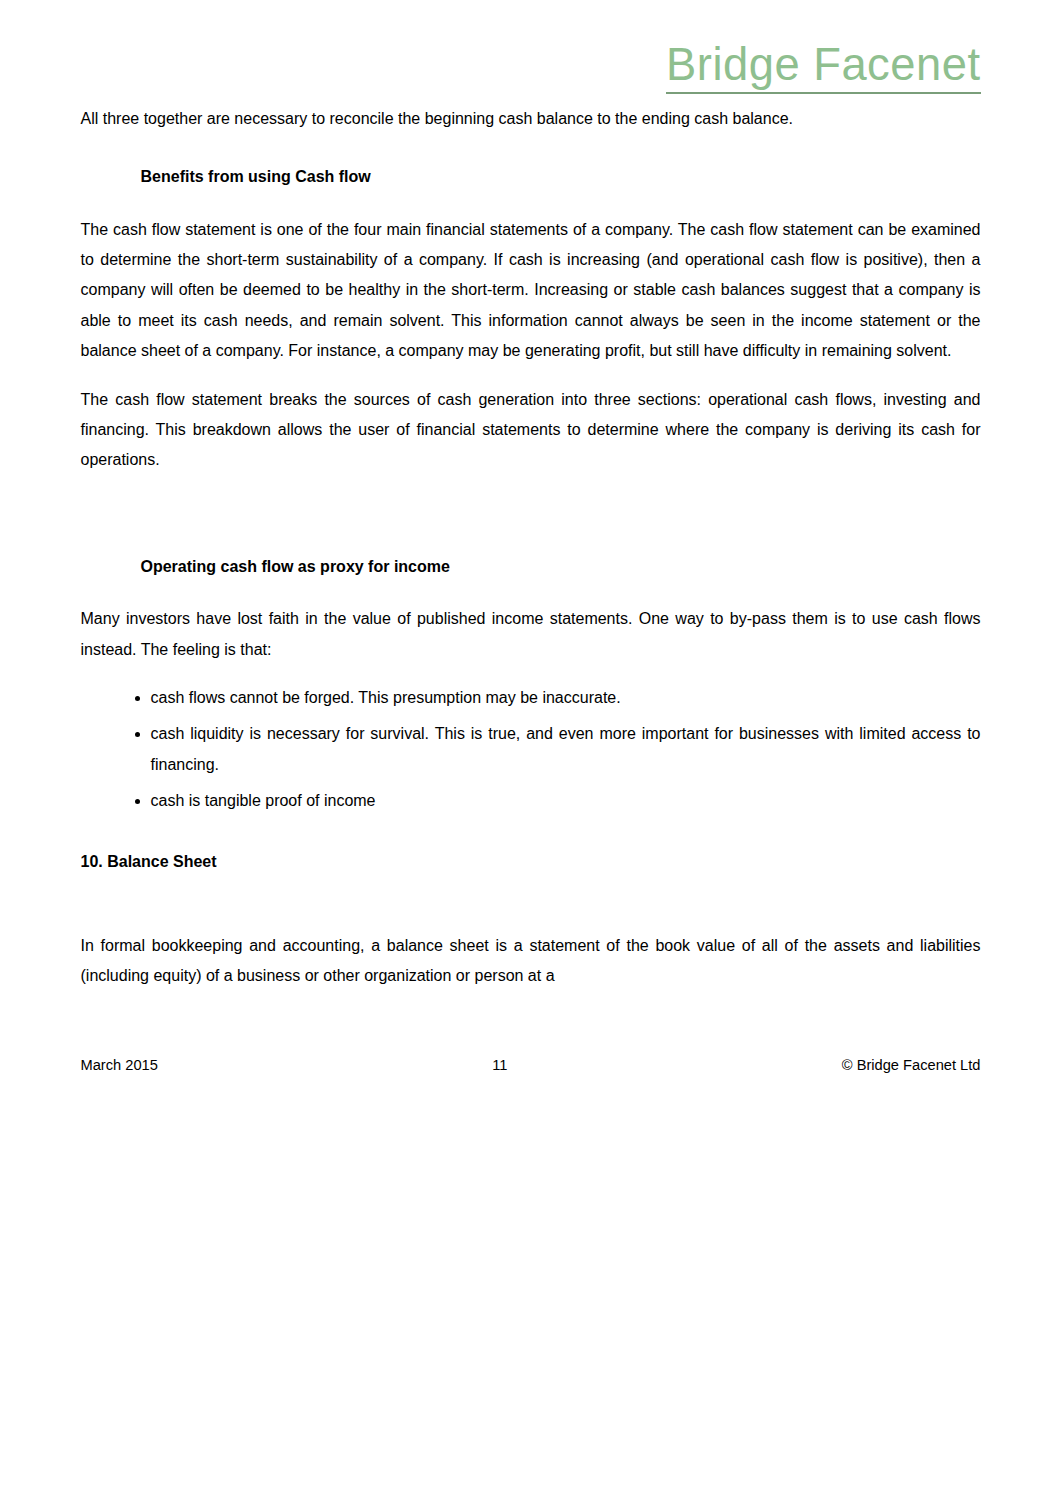Bridge Facenet
All three together are necessary to reconcile the beginning cash balance to the ending cash balance.
Benefits from using Cash flow
The cash flow statement is one of the four main financial statements of a company. The cash flow statement can be examined to determine the short-term sustainability of a company. If cash is increasing (and operational cash flow is positive), then a company will often be deemed to be healthy in the short-term. Increasing or stable cash balances suggest that a company is able to meet its cash needs, and remain solvent. This information cannot always be seen in the income statement or the balance sheet of a company. For instance, a company may be generating profit, but still have difficulty in remaining solvent.
The cash flow statement breaks the sources of cash generation into three sections: operational cash flows, investing and financing. This breakdown allows the user of financial statements to determine where the company is deriving its cash for operations.
Operating cash flow as proxy for income
Many investors have lost faith in the value of published income statements. One way to by-pass them is to use cash flows instead. The feeling is that:
cash flows cannot be forged. This presumption may be inaccurate.
cash liquidity is necessary for survival. This is true, and even more important for businesses with limited access to financing.
cash is tangible proof of income
10. Balance Sheet
In formal bookkeeping and accounting, a balance sheet is a statement of the book value of all of the assets and liabilities (including equity) of a business or other organization or person at a
March 2015 11 © Bridge Facenet Ltd